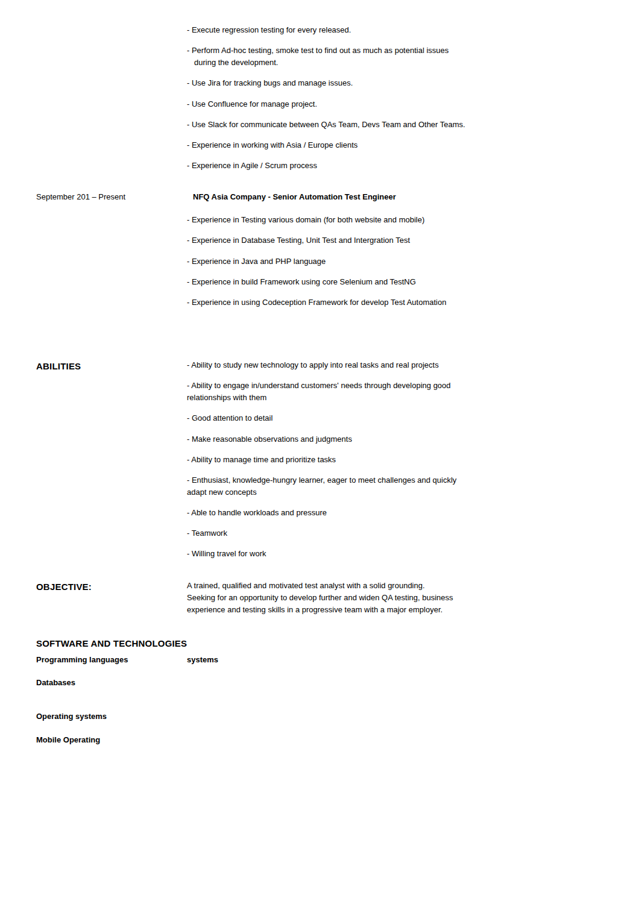- Execute regression testing for every released.
- Perform Ad-hoc testing, smoke test to find out as much as potential issues
during the development.
- Use Jira for tracking bugs and manage issues.
- Use Confluence for manage project.
- Use Slack for communicate between QAs Team, Devs Team and Other Teams.
- Experience in working with Asia / Europe clients
- Experience in Agile / Scrum process
September 201 – Present
NFQ Asia Company - Senior Automation Test Engineer
- Experience in Testing various domain (for both website and mobile)
- Experience in Database Testing, Unit Test and Intergration Test
- Experience in Java and PHP language
- Experience in build Framework using core Selenium and TestNG
- Experience in using Codeception Framework for develop Test Automation
ABILITIES
- Ability to study new technology to apply into real tasks and real projects
- Ability to engage in/understand customers' needs through developing good
relationships with them
- Good attention to detail
- Make reasonable observations and judgments
- Ability to manage time and prioritize tasks
- Enthusiast, knowledge-hungry learner, eager to meet challenges and quickly
adapt new concepts
- Able to handle workloads and pressure
- Teamwork
- Willing travel for work
OBJECTIVE:
A trained, qualified and motivated test analyst with a solid grounding.
Seeking for an opportunity to develop further and widen QA testing, business
experience and testing skills in a progressive team with a major employer.
SOFTWARE AND TECHNOLOGIES
Programming languages
systems
Databases
Operating systems
Mobile Operating